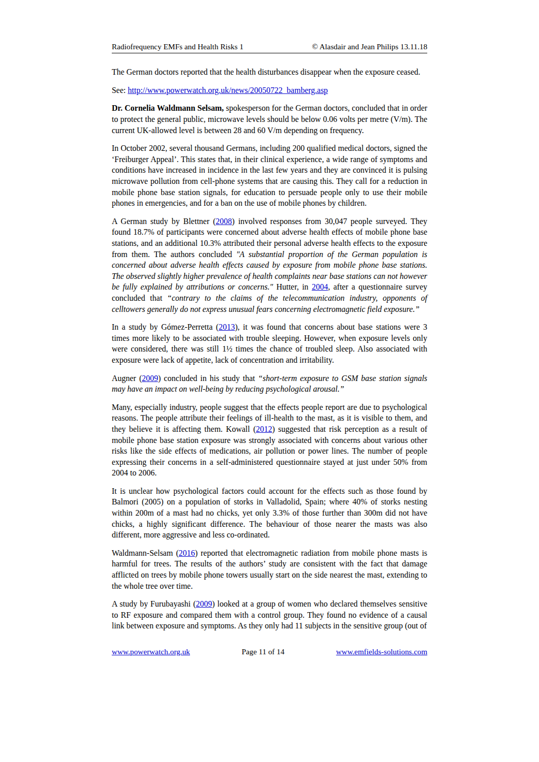Radiofrequency EMFs and Health Risks 1 © Alasdair and Jean Philips 13.11.18
The German doctors reported that the health disturbances disappear when the exposure ceased.
See: http://www.powerwatch.org.uk/news/20050722_bamberg.asp
Dr. Cornelia Waldmann Selsam, spokesperson for the German doctors, concluded that in order to protect the general public, microwave levels should be below 0.06 volts per metre (V/m). The current UK-allowed level is between 28 and 60 V/m depending on frequency.
In October 2002, several thousand Germans, including 200 qualified medical doctors, signed the ‘Freiburger Appeal’. This states that, in their clinical experience, a wide range of symptoms and conditions have increased in incidence in the last few years and they are convinced it is pulsing microwave pollution from cell-phone systems that are causing this. They call for a reduction in mobile phone base station signals, for education to persuade people only to use their mobile phones in emergencies, and for a ban on the use of mobile phones by children.
A German study by Blettner (2008) involved responses from 30,047 people surveyed. They found 18.7% of participants were concerned about adverse health effects of mobile phone base stations, and an additional 10.3% attributed their personal adverse health effects to the exposure from them. The authors concluded "A substantial proportion of the German population is concerned about adverse health effects caused by exposure from mobile phone base stations. The observed slightly higher prevalence of health complaints near base stations can not however be fully explained by attributions or concerns." Hutter, in 2004, after a questionnaire survey concluded that “contrary to the claims of the telecommunication industry, opponents of celltowers generally do not express unusual fears concerning electromagnetic field exposure.”
In a study by Gómez-Perretta (2013), it was found that concerns about base stations were 3 times more likely to be associated with trouble sleeping. However, when exposure levels only were considered, there was still 1½ times the chance of troubled sleep. Also associated with exposure were lack of appetite, lack of concentration and irritability.
Augner (2009) concluded in his study that “short-term exposure to GSM base station signals may have an impact on well-being by reducing psychological arousal.”
Many, especially industry, people suggest that the effects people report are due to psychological reasons. The people attribute their feelings of ill-health to the mast, as it is visible to them, and they believe it is affecting them. Kowall (2012) suggested that risk perception as a result of mobile phone base station exposure was strongly associated with concerns about various other risks like the side effects of medications, air pollution or power lines. The number of people expressing their concerns in a self-administered questionnaire stayed at just under 50% from 2004 to 2006.
It is unclear how psychological factors could account for the effects such as those found by Balmori (2005) on a population of storks in Valladolid, Spain; where 40% of storks nesting within 200m of a mast had no chicks, yet only 3.3% of those further than 300m did not have chicks, a highly significant difference. The behaviour of those nearer the masts was also different, more aggressive and less co-ordinated.
Waldmann-Selsam (2016) reported that electromagnetic radiation from mobile phone masts is harmful for trees. The results of the authors’ study are consistent with the fact that damage afflicted on trees by mobile phone towers usually start on the side nearest the mast, extending to the whole tree over time.
A study by Furubayashi (2009) looked at a group of women who declared themselves sensitive to RF exposure and compared them with a control group. They found no evidence of a causal link between exposure and symptoms. As they only had 11 subjects in the sensitive group (out of
www.powerwatch.org.uk Page 11 of 14 www.emfields-solutions.com